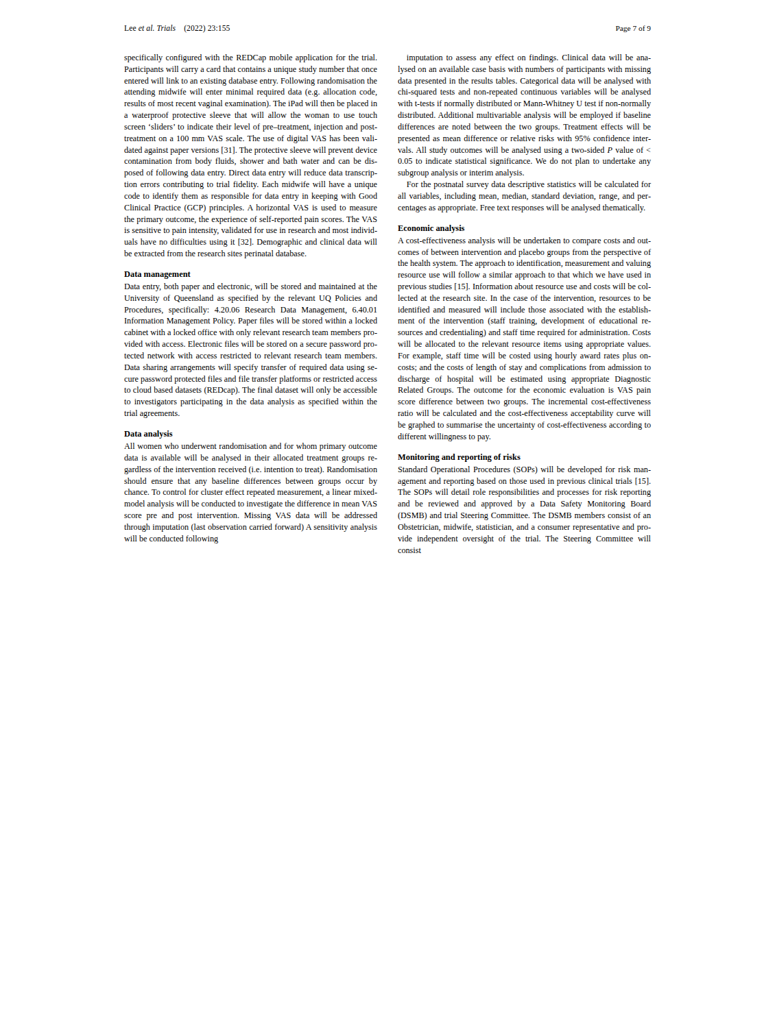Lee et al. Trials (2022) 23:155
Page 7 of 9
specifically configured with the REDCap mobile application for the trial. Participants will carry a card that contains a unique study number that once entered will link to an existing database entry. Following randomisation the attending midwife will enter minimal required data (e.g. allocation code, results of most recent vaginal examination). The iPad will then be placed in a waterproof protective sleeve that will allow the woman to use touch screen ‘sliders’ to indicate their level of pre–treatment, injection and post-treatment on a 100 mm VAS scale. The use of digital VAS has been validated against paper versions [31]. The protective sleeve will prevent device contamination from body fluids, shower and bath water and can be disposed of following data entry. Direct data entry will reduce data transcription errors contributing to trial fidelity. Each midwife will have a unique code to identify them as responsible for data entry in keeping with Good Clinical Practice (GCP) principles. A horizontal VAS is used to measure the primary outcome, the experience of self-reported pain scores. The VAS is sensitive to pain intensity, validated for use in research and most individuals have no difficulties using it [32]. Demographic and clinical data will be extracted from the research sites perinatal database.
Data management
Data entry, both paper and electronic, will be stored and maintained at the University of Queensland as specified by the relevant UQ Policies and Procedures, specifically: 4.20.06 Research Data Management, 6.40.01 Information Management Policy. Paper files will be stored within a locked cabinet with a locked office with only relevant research team members provided with access. Electronic files will be stored on a secure password protected network with access restricted to relevant research team members. Data sharing arrangements will specify transfer of required data using secure password protected files and file transfer platforms or restricted access to cloud based datasets (REDcap). The final dataset will only be accessible to investigators participating in the data analysis as specified within the trial agreements.
Data analysis
All women who underwent randomisation and for whom primary outcome data is available will be analysed in their allocated treatment groups regardless of the intervention received (i.e. intention to treat). Randomisation should ensure that any baseline differences between groups occur by chance. To control for cluster effect repeated measurement, a linear mixed-model analysis will be conducted to investigate the difference in mean VAS score pre and post intervention. Missing VAS data will be addressed through imputation (last observation carried forward) A sensitivity analysis will be conducted following
imputation to assess any effect on findings. Clinical data will be analysed on an available case basis with numbers of participants with missing data presented in the results tables. Categorical data will be analysed with chi-squared tests and non-repeated continuous variables will be analysed with t-tests if normally distributed or Mann-Whitney U test if non-normally distributed. Additional multivariable analysis will be employed if baseline differences are noted between the two groups. Treatment effects will be presented as mean difference or relative risks with 95% confidence intervals. All study outcomes will be analysed using a two-sided P value of < 0.05 to indicate statistical significance. We do not plan to undertake any subgroup analysis or interim analysis.
For the postnatal survey data descriptive statistics will be calculated for all variables, including mean, median, standard deviation, range, and percentages as appropriate. Free text responses will be analysed thematically.
Economic analysis
A cost-effectiveness analysis will be undertaken to compare costs and outcomes of between intervention and placebo groups from the perspective of the health system. The approach to identification, measurement and valuing resource use will follow a similar approach to that which we have used in previous studies [15]. Information about resource use and costs will be collected at the research site. In the case of the intervention, resources to be identified and measured will include those associated with the establishment of the intervention (staff training, development of educational resources and credentialing) and staff time required for administration. Costs will be allocated to the relevant resource items using appropriate values. For example, staff time will be costed using hourly award rates plus on-costs; and the costs of length of stay and complications from admission to discharge of hospital will be estimated using appropriate Diagnostic Related Groups. The outcome for the economic evaluation is VAS pain score difference between two groups. The incremental cost-effectiveness ratio will be calculated and the cost-effectiveness acceptability curve will be graphed to summarise the uncertainty of cost-effectiveness according to different willingness to pay.
Monitoring and reporting of risks
Standard Operational Procedures (SOPs) will be developed for risk management and reporting based on those used in previous clinical trials [15]. The SOPs will detail role responsibilities and processes for risk reporting and be reviewed and approved by a Data Safety Monitoring Board (DSMB) and trial Steering Committee. The DSMB members consist of an Obstetrician, midwife, statistician, and a consumer representative and provide independent oversight of the trial. The Steering Committee will consist